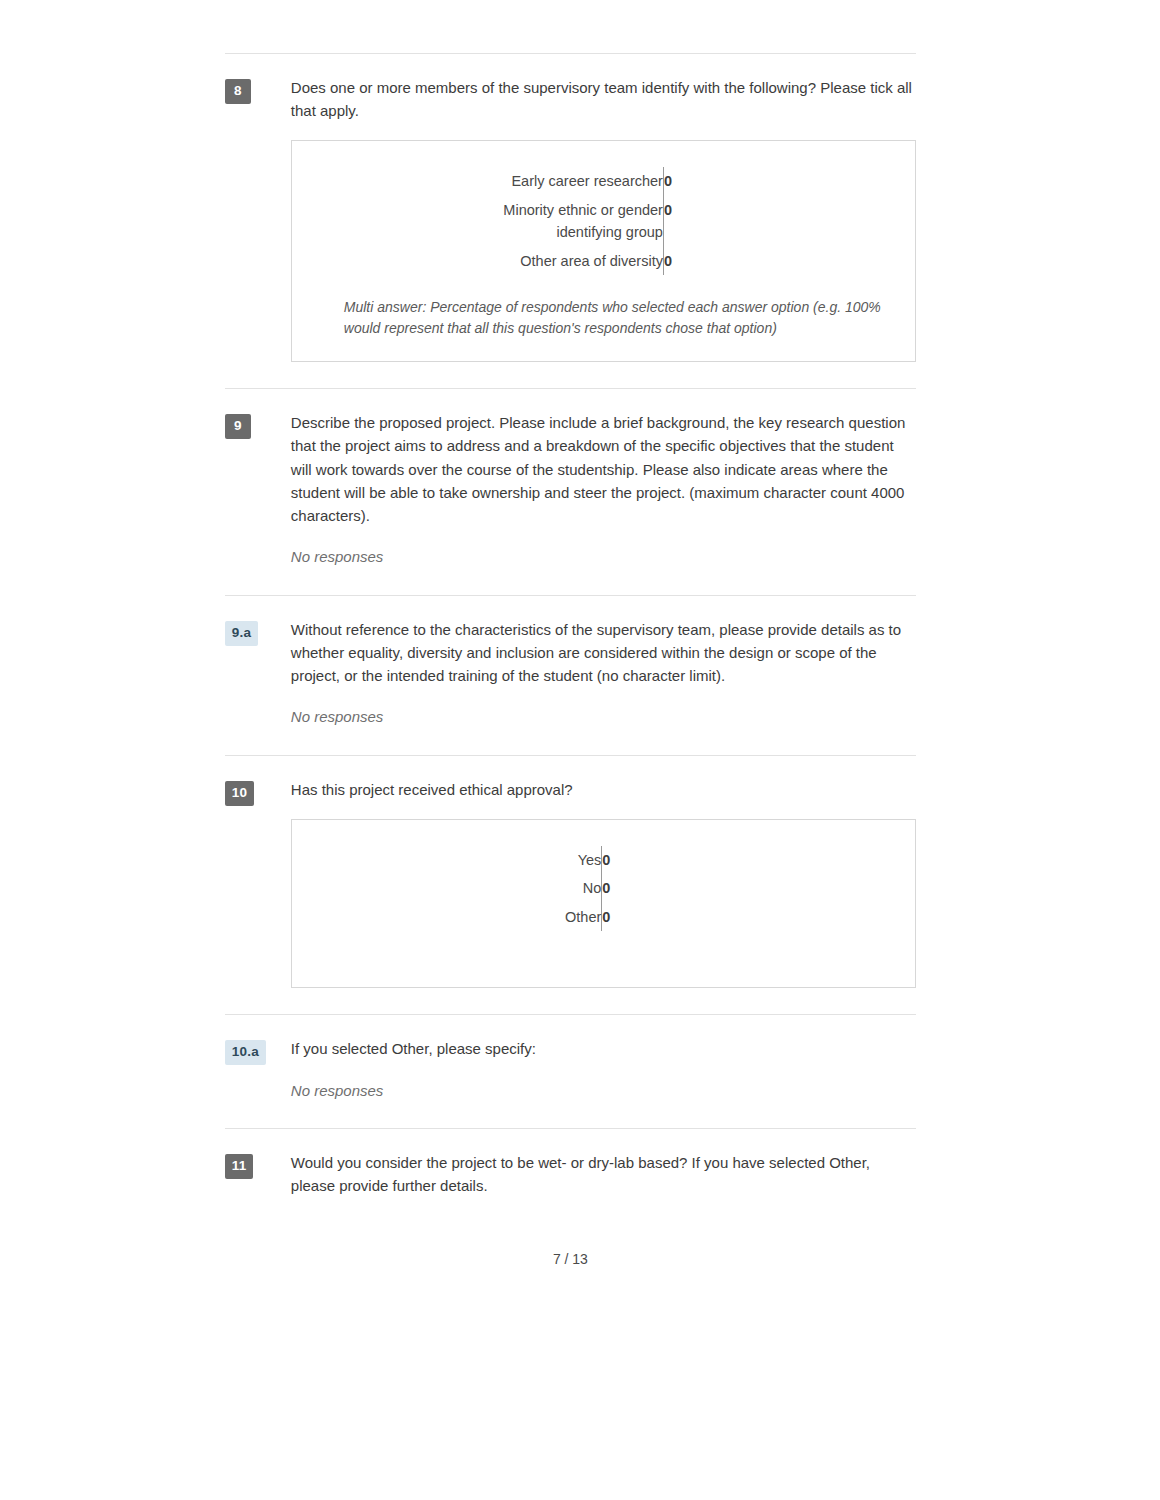8
Does one or more members of the supervisory team identify with the following? Please tick all that apply.
| Early career researcher | 0 |
| Minority ethnic or gender identifying group | 0 |
| Other area of diversity | 0 |
Multi answer: Percentage of respondents who selected each answer option (e.g. 100% would represent that all this question's respondents chose that option)
9
Describe the proposed project. Please include a brief background, the key research question that the project aims to address and a breakdown of the specific objectives that the student will work towards over the course of the studentship. Please also indicate areas where the student will be able to take ownership and steer the project. (maximum character count 4000 characters).
No responses
9.a
Without reference to the characteristics of the supervisory team, please provide details as to whether equality, diversity and inclusion are considered within the design or scope of the project, or the intended training of the student (no character limit).
No responses
10
Has this project received ethical approval?
| Yes | 0 |
| No | 0 |
| Other | 0 |
10.a
If you selected Other, please specify:
No responses
11
Would you consider the project to be wet- or dry-lab based? If you have selected Other, please provide further details.
7 / 13